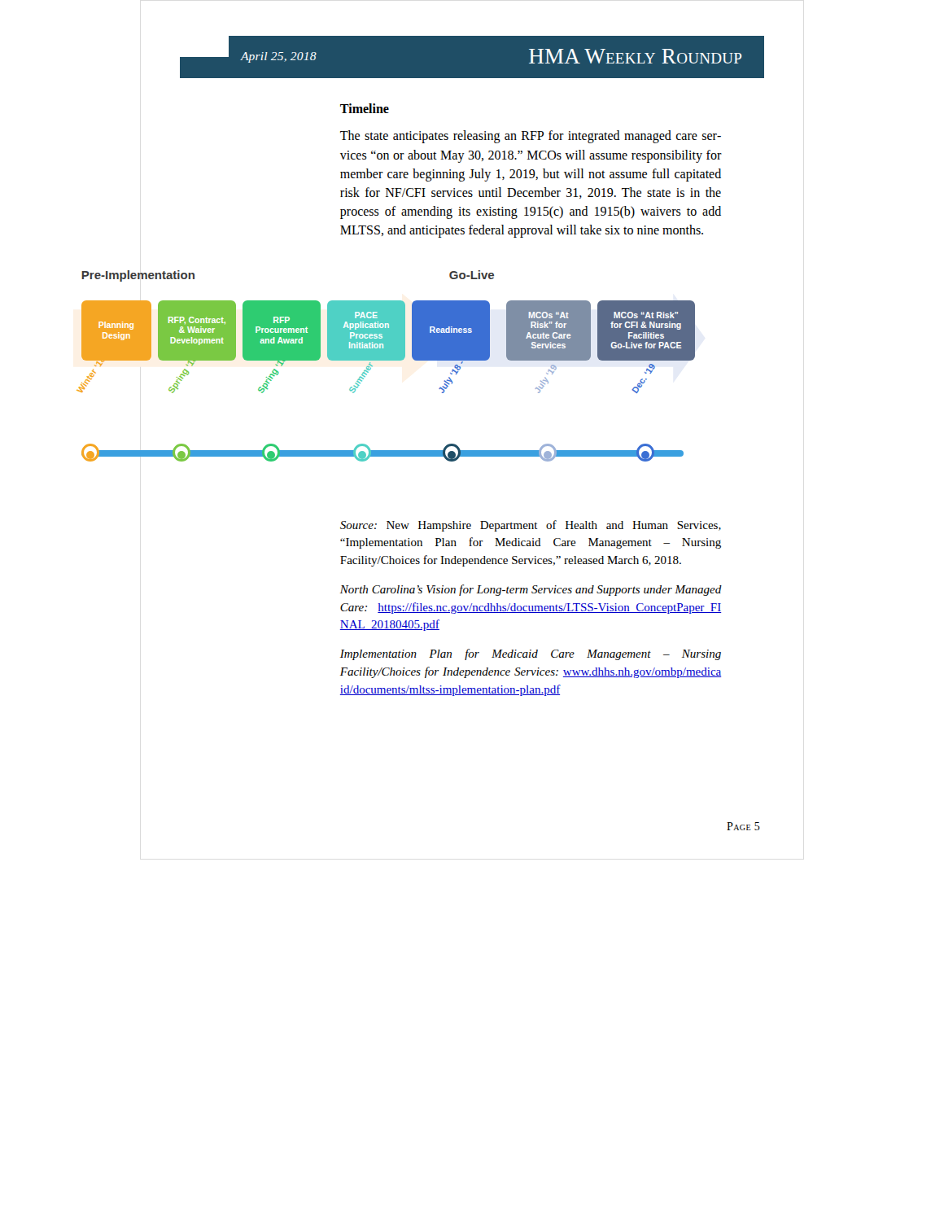April 25, 2018
HMA Weekly Roundup
Timeline
The state anticipates releasing an RFP for integrated managed care services “on or about May 30, 2018.” MCOs will assume responsibility for member care beginning July 1, 2019, but will not assume full capitated risk for NF/CFI services until December 31, 2019. The state is in the process of amending its existing 1915(c) and 1915(b) waivers to add MLTSS, and anticipates federal approval will take six to nine months.
Pre-Implementation
Go-Live
Planning
Design
RFP, Contract,
& Waiver
Development
RFP
Procurement
and Award
PACE
Application
Process
Initiation
Readiness
MCOs “At
Risk” for
Acute Care
Services
MCOs “At Risk”
for CFI & Nursing
Facilities
Go-Live for PACE
Winter ‘18
Spring ‘18
Spring ‘18
Summer ‘18
July ‘18 - July ‘19
July ‘19
Dec. ‘19
Source: New Hampshire Department of Health and Human Services, “Implementation Plan for Medicaid Care Management – Nursing Facility/Choices for Independence Services,” released March 6, 2018.
North Carolina’s Vision for Long-term Services and Supports under Managed Care: https://files.nc.gov/ncdhhs/documents/LTSS-Vision_ConceptPaper_FINAL_20180405.pdf
Implementation Plan for Medicaid Care Management – Nursing Facility/Choices for Independence Services: www.dhhs.nh.gov/ombp/medicaid/documents/mltss-implementation-plan.pdf
Page 5